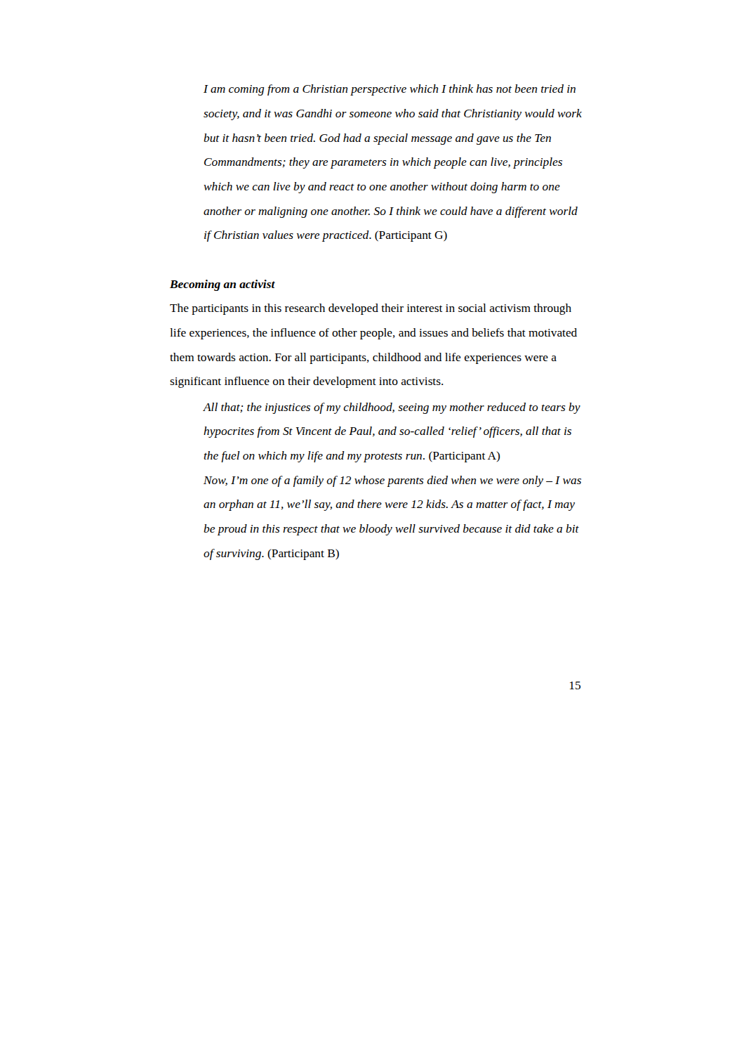I am coming from a Christian perspective which I think has not been tried in society, and it was Gandhi or someone who said that Christianity would work but it hasn’t been tried. God had a special message and gave us the Ten Commandments; they are parameters in which people can live, principles which we can live by and react to one another without doing harm to one another or maligning one another. So I think we could have a different world if Christian values were practiced. (Participant G)
Becoming an activist
The participants in this research developed their interest in social activism through life experiences, the influence of other people, and issues and beliefs that motivated them towards action. For all participants, childhood and life experiences were a significant influence on their development into activists.
All that; the injustices of my childhood, seeing my mother reduced to tears by hypocrites from St Vincent de Paul, and so-called ‘relief’ officers, all that is the fuel on which my life and my protests run. (Participant A)
Now, I’m one of a family of 12 whose parents died when we were only – I was an orphan at 11, we’ll say, and there were 12 kids. As a matter of fact, I may be proud in this respect that we bloody well survived because it did take a bit of surviving. (Participant B)
15